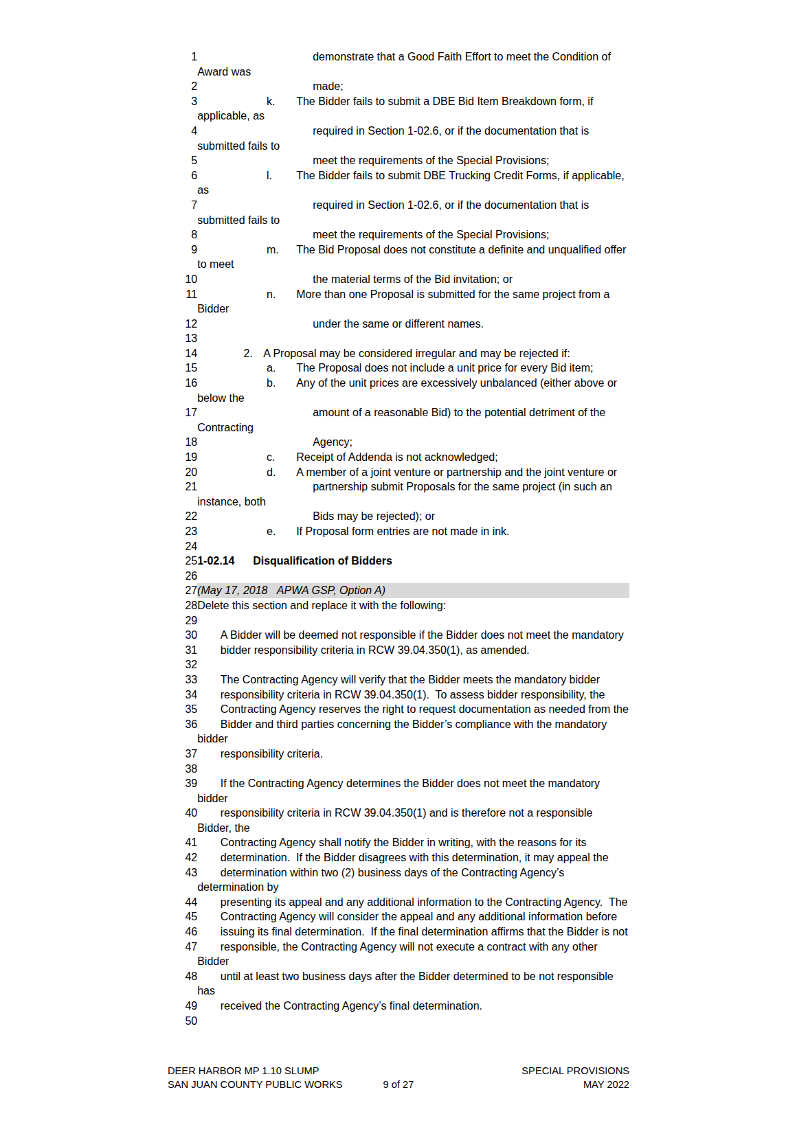| 1 | demonstrate that a Good Faith Effort to meet the Condition of Award was |
| 2 | made; |
| 3 | k. The Bidder fails to submit a DBE Bid Item Breakdown form, if applicable, as |
| 4 | required in Section 1-02.6, or if the documentation that is submitted fails to |
| 5 | meet the requirements of the Special Provisions; |
| 6 | l. The Bidder fails to submit DBE Trucking Credit Forms, if applicable, as |
| 7 | required in Section 1-02.6, or if the documentation that is submitted fails to |
| 8 | meet the requirements of the Special Provisions; |
| 9 | m. The Bid Proposal does not constitute a definite and unqualified offer to meet |
| 10 | the material terms of the Bid invitation; or |
| 11 | n. More than one Proposal is submitted for the same project from a Bidder |
| 12 | under the same or different names. |
| 13 | |
| 14 | 2. A Proposal may be considered irregular and may be rejected if: |
| 15 | a. The Proposal does not include a unit price for every Bid item; |
| 16 | b. Any of the unit prices are excessively unbalanced (either above or below the |
| 17 | amount of a reasonable Bid) to the potential detriment of the Contracting |
| 18 | Agency; |
| 19 | c. Receipt of Addenda is not acknowledged; |
| 20 | d. A member of a joint venture or partnership and the joint venture or |
| 21 | partnership submit Proposals for the same project (in such an instance, both |
| 22 | Bids may be rejected); or |
| 23 | e. If Proposal form entries are not made in ink. |
| 24 | |
| 25 | 1-02.14 Disqualification of Bidders |
| 26 | |
| 27 | (May 17, 2018 APWA GSP, Option A) |
| 28 | Delete this section and replace it with the following: |
| 29 | |
| 30 | A Bidder will be deemed not responsible if the Bidder does not meet the mandatory |
| 31 | bidder responsibility criteria in RCW 39.04.350(1), as amended. |
| 32 | |
| 33 | The Contracting Agency will verify that the Bidder meets the mandatory bidder |
| 34 | responsibility criteria in RCW 39.04.350(1). To assess bidder responsibility, the |
| 35 | Contracting Agency reserves the right to request documentation as needed from the |
| 36 | Bidder and third parties concerning the Bidder’s compliance with the mandatory bidder |
| 37 | responsibility criteria. |
| 38 | |
| 39 | If the Contracting Agency determines the Bidder does not meet the mandatory bidder |
| 40 | responsibility criteria in RCW 39.04.350(1) and is therefore not a responsible Bidder, the |
| 41 | Contracting Agency shall notify the Bidder in writing, with the reasons for its |
| 42 | determination. If the Bidder disagrees with this determination, it may appeal the |
| 43 | determination within two (2) business days of the Contracting Agency’s determination by |
| 44 | presenting its appeal and any additional information to the Contracting Agency. The |
| 45 | Contracting Agency will consider the appeal and any additional information before |
| 46 | issuing its final determination. If the final determination affirms that the Bidder is not |
| 47 | responsible, the Contracting Agency will not execute a contract with any other Bidder |
| 48 | until at least two business days after the Bidder determined to be not responsible has |
| 49 | received the Contracting Agency’s final determination. |
| 50 | |
| DEER HARBOR MP 1.10 SLUMP | | SPECIAL PROVISIONS |
| SAN JUAN COUNTY PUBLIC WORKS | 9 of 27 | MAY 2022 |